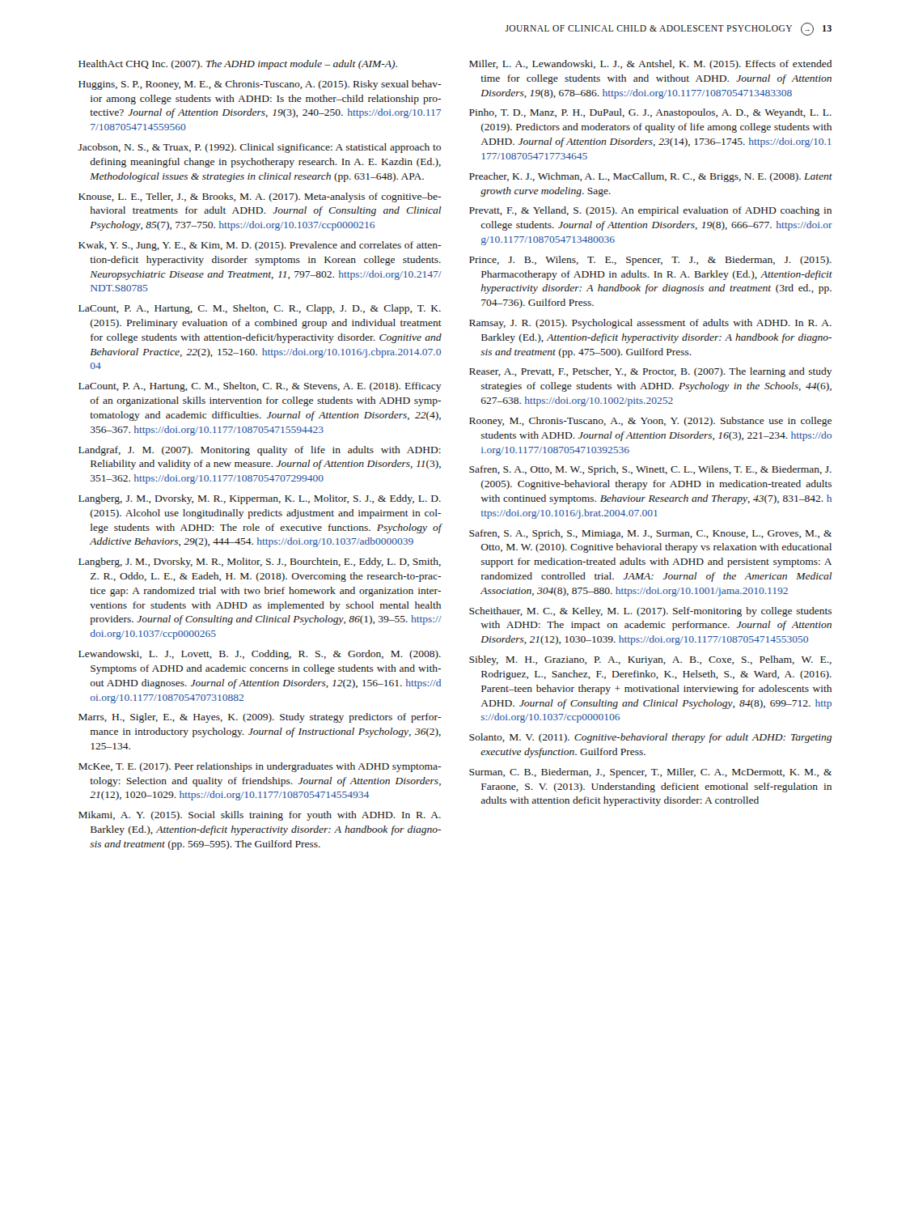Journal of Clinical Child & Adolescent Psychology → 13
HealthAct CHQ Inc. (2007). The ADHD impact module – adult (AIM-A).
Huggins, S. P., Rooney, M. E., & Chronis-Tuscano, A. (2015). Risky sexual behavior among college students with ADHD: Is the mother–child relationship protective? Journal of Attention Disorders, 19(3), 240–250. https://doi.org/10.1177/1087054714559560
Jacobson, N. S., & Truax, P. (1992). Clinical significance: A statistical approach to defining meaningful change in psychotherapy research. In A. E. Kazdin (Ed.), Methodological issues & strategies in clinical research (pp. 631–648). APA.
Knouse, L. E., Teller, J., & Brooks, M. A. (2017). Meta-analysis of cognitive–behavioral treatments for adult ADHD. Journal of Consulting and Clinical Psychology, 85(7), 737–750. https://doi.org/10.1037/ccp0000216
Kwak, Y. S., Jung, Y. E., & Kim, M. D. (2015). Prevalence and correlates of attention-deficit hyperactivity disorder symptoms in Korean college students. Neuropsychiatric Disease and Treatment, 11, 797–802. https://doi.org/10.2147/NDT.S80785
LaCount, P. A., Hartung, C. M., Shelton, C. R., Clapp, J. D., & Clapp, T. K. (2015). Preliminary evaluation of a combined group and individual treatment for college students with attention-deficit/hyperactivity disorder. Cognitive and Behavioral Practice, 22(2), 152–160. https://doi.org/10.1016/j.cbpra.2014.07.004
LaCount, P. A., Hartung, C. M., Shelton, C. R., & Stevens, A. E. (2018). Efficacy of an organizational skills intervention for college students with ADHD symptomatology and academic difficulties. Journal of Attention Disorders, 22(4), 356–367. https://doi.org/10.1177/1087054715594423
Landgraf, J. M. (2007). Monitoring quality of life in adults with ADHD: Reliability and validity of a new measure. Journal of Attention Disorders, 11(3), 351–362. https://doi.org/10.1177/1087054707299400
Langberg, J. M., Dvorsky, M. R., Kipperman, K. L., Molitor, S. J., & Eddy, L. D. (2015). Alcohol use longitudinally predicts adjustment and impairment in college students with ADHD: The role of executive functions. Psychology of Addictive Behaviors, 29(2), 444–454. https://doi.org/10.1037/adb0000039
Langberg, J. M., Dvorsky, M. R., Molitor, S. J., Bourchtein, E., Eddy, L. D, Smith, Z. R., Oddo, L. E., & Eadeh, H. M. (2018). Overcoming the research-to-practice gap: A randomized trial with two brief homework and organization interventions for students with ADHD as implemented by school mental health providers. Journal of Consulting and Clinical Psychology, 86(1), 39–55. https://doi.org/10.1037/ccp0000265
Lewandowski, L. J., Lovett, B. J., Codding, R. S., & Gordon, M. (2008). Symptoms of ADHD and academic concerns in college students with and without ADHD diagnoses. Journal of Attention Disorders, 12(2), 156–161. https://doi.org/10.1177/1087054707310882
Marrs, H., Sigler, E., & Hayes, K. (2009). Study strategy predictors of performance in introductory psychology. Journal of Instructional Psychology, 36(2), 125–134.
McKee, T. E. (2017). Peer relationships in undergraduates with ADHD symptomatology: Selection and quality of friendships. Journal of Attention Disorders, 21(12), 1020–1029. https://doi.org/10.1177/1087054714554934
Mikami, A. Y. (2015). Social skills training for youth with ADHD. In R. A. Barkley (Ed.), Attention-deficit hyperactivity disorder: A handbook for diagnosis and treatment (pp. 569–595). The Guilford Press.
Miller, L. A., Lewandowski, L. J., & Antshel, K. M. (2015). Effects of extended time for college students with and without ADHD. Journal of Attention Disorders, 19(8), 678–686. https://doi.org/10.1177/1087054713483308
Pinho, T. D., Manz, P. H., DuPaul, G. J., Anastopoulos, A. D., & Weyandt, L. L. (2019). Predictors and moderators of quality of life among college students with ADHD. Journal of Attention Disorders, 23(14), 1736–1745. https://doi.org/10.1177/1087054717734645
Preacher, K. J., Wichman, A. L., MacCallum, R. C., & Briggs, N. E. (2008). Latent growth curve modeling. Sage.
Prevatt, F., & Yelland, S. (2015). An empirical evaluation of ADHD coaching in college students. Journal of Attention Disorders, 19(8), 666–677. https://doi.org/10.1177/1087054713480036
Prince, J. B., Wilens, T. E., Spencer, T. J., & Biederman, J. (2015). Pharmacotherapy of ADHD in adults. In R. A. Barkley (Ed.), Attention-deficit hyperactivity disorder: A handbook for diagnosis and treatment (3rd ed., pp. 704–736). Guilford Press.
Ramsay, J. R. (2015). Psychological assessment of adults with ADHD. In R. A. Barkley (Ed.), Attention-deficit hyperactivity disorder: A handbook for diagnosis and treatment (pp. 475–500). Guilford Press.
Reaser, A., Prevatt, F., Petscher, Y., & Proctor, B. (2007). The learning and study strategies of college students with ADHD. Psychology in the Schools, 44(6), 627–638. https://doi.org/10.1002/pits.20252
Rooney, M., Chronis-Tuscano, A., & Yoon, Y. (2012). Substance use in college students with ADHD. Journal of Attention Disorders, 16(3), 221–234. https://doi.org/10.1177/1087054710392536
Safren, S. A., Otto, M. W., Sprich, S., Winett, C. L., Wilens, T. E., & Biederman, J. (2005). Cognitive-behavioral therapy for ADHD in medication-treated adults with continued symptoms. Behaviour Research and Therapy, 43(7), 831–842. https://doi.org/10.1016/j.brat.2004.07.001
Safren, S. A., Sprich, S., Mimiaga, M. J., Surman, C., Knouse, L., Groves, M., & Otto, M. W. (2010). Cognitive behavioral therapy vs relaxation with educational support for medication-treated adults with ADHD and persistent symptoms: A randomized controlled trial. JAMA: Journal of the American Medical Association, 304(8), 875–880. https://doi.org/10.1001/jama.2010.1192
Scheithauer, M. C., & Kelley, M. L. (2017). Self-monitoring by college students with ADHD: The impact on academic performance. Journal of Attention Disorders, 21(12), 1030–1039. https://doi.org/10.1177/1087054714553050
Sibley, M. H., Graziano, P. A., Kuriyan, A. B., Coxe, S., Pelham, W. E., Rodriguez, L., Sanchez, F., Derefinko, K., Helseth, S., & Ward, A. (2016). Parent–teen behavior therapy + motivational interviewing for adolescents with ADHD. Journal of Consulting and Clinical Psychology, 84(8), 699–712. https://doi.org/10.1037/ccp0000106
Solanto, M. V. (2011). Cognitive-behavioral therapy for adult ADHD: Targeting executive dysfunction. Guilford Press.
Surman, C. B., Biederman, J., Spencer, T., Miller, C. A., McDermott, K. M., & Faraone, S. V. (2013). Understanding deficient emotional self-regulation in adults with attention deficit hyperactivity disorder: A controlled